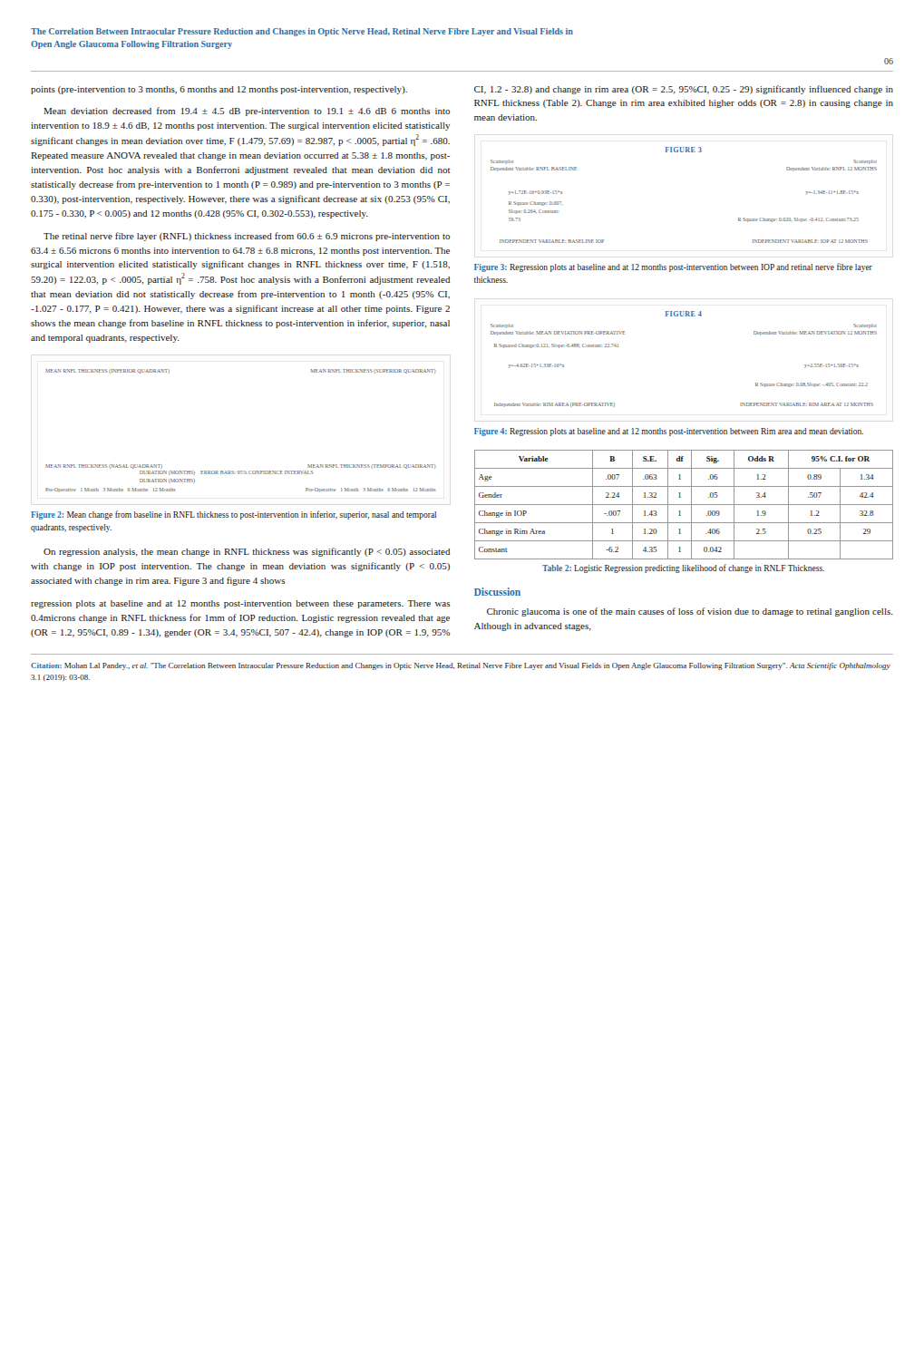The Correlation Between Intraocular Pressure Reduction and Changes in Optic Nerve Head, Retinal Nerve Fibre Layer and Visual Fields in
Open Angle Glaucoma Following Filtration Surgery
06
points (pre-intervention to 3 months, 6 months and 12 months post-intervention, respectively).
Mean deviation decreased from 19.4 ± 4.5 dB pre-intervention to 19.1 ± 4.6 dB 6 months into intervention to 18.9 ± 4.6 dB, 12 months post intervention. The surgical intervention elicited statistically significant changes in mean deviation over time, F (1.479, 57.69) = 82.987, p < .0005, partial η2 = .680. Repeated measure ANOVA revealed that change in mean deviation occurred at 5.38 ± 1.8 months, post-intervention. Post hoc analysis with a Bonferroni adjustment revealed that mean deviation did not statistically decrease from pre-intervention to 1 month (P = 0.989) and pre-intervention to 3 months (P = 0.330), post-intervention, respectively. However, there was a significant decrease at six (0.253 (95% CI, 0.175 - 0.330, P < 0.005) and 12 months (0.428 (95% CI, 0.302-0.553), respectively.
The retinal nerve fibre layer (RNFL) thickness increased from 60.6 ± 6.9 microns pre-intervention to 63.4 ± 6.56 microns 6 months into intervention to 64.78 ± 6.8 microns, 12 months post intervention. The surgical intervention elicited statistically significant changes in RNFL thickness over time, F (1.518, 59.20) = 122.03, p < .0005, partial η2 = .758. Post hoc analysis with a Bonferroni adjustment revealed that mean deviation did not statistically decrease from pre-intervention to 1 month (-0.425 (95% CI, -1.027 - 0.177, P = 0.421). However, there was a significant increase at all other time points. Figure 2 shows the mean change from baseline in RNFL thickness to post-intervention in inferior, superior, nasal and temporal quadrants, respectively.
MEAN RNFL THICKNESS (INFERIOR QUADRANT) MEAN RNFL THICKNESS (SUPERIOR QUADRANT) MEAN RNFL THICKNESS (NASAL QUADRANT) MEAN RNFL THICKNESS (TEMPORAL QUADRANT) DURATION (MONTHS) ERROR BARS: 95% CONFIDENCE INTERVALS DURATION (MONTHS) Pre-Operative 1 Month 3 Months 6 Months 12 Months Pre-Operative 1 Month 3 Months 6 Months 12 Months
Figure 2: Mean change from baseline in RNFL thickness to post-intervention in inferior, superior, nasal and temporal quadrants, respectively.
On regression analysis, the mean change in RNFL thickness was significantly (P < 0.05) associated with change in IOP post intervention. The change in mean deviation was significantly (P < 0.05) associated with change in rim area. Figure 3 and figure 4 shows
regression plots at baseline and at 12 months post-intervention between these parameters. There was 0.4microns change in RNFL thickness for 1mm of IOP reduction. Logistic regression revealed that age (OR = 1.2, 95%CI, 0.89 - 1.34), gender (OR = 3.4, 95%CI, 507 - 42.4), change in IOP (OR = 1.9, 95% CI, 1.2 - 32.8) and change in rim area (OR = 2.5, 95%CI, 0.25 - 29) significantly influenced change in RNFL thickness (Table 2). Change in rim area exhibited higher odds (OR = 2.8) in causing change in mean deviation.
FIGURE 3 Scatterplot Dependent Variable: RNFL BASELINE Scatterplot Dependent Variable: RNFL 12 MONTHS y=1.72E-16+0.93E-15*x y=-1.34E-11+1.8E-15*x R Square Change: 0.007,
Slope: 0.264, Constant:
59.73 R Square Change: 0.020, Slope: -0.412, Constant:73.25 INDEPENDENT VARIABLE: BASELINE IOP INDEPENDENT VARIABLE: IOP AT 12 MONTHS
Figure 3: Regression plots at baseline and at 12 months post-intervention between IOP and retinal nerve fibre layer thickness.
FIGURE 4 Scatterplot Dependent Variable: MEAN DEVIATION PRE-OPERATIVE Scatterplot Dependent Variable: MEAN DEVIATION 12 MONTHS R Squared Change:0.121, Slope:-6.488; Constant: 22.741 y=-4.62E-15+1.33E-16*x y=2.55E-15+1.56E-15*x R Square Change: 0.08,Slope: -.405, Constant: 22.2 Independent Variable: RIM AREA (PRE-OPERATIVE) INDEPENDENT VARIABLE: RIM AREA AT 12 MONTHS
Figure 4: Regression plots at baseline and at 12 months post-intervention between Rim area and mean deviation.
| Variable | B | S.E. | df | Sig. | Odds R | 95% C.I. for OR |
| --- | --- | --- | --- | --- | --- | --- |
| Age | .007 | .063 | 1 | .06 | 1.2 | 0.89 | 1.34 |
| Gender | 2.24 | 1.32 | 1 | .05 | 3.4 | .507 | 42.4 |
| Change in IOP | -.007 | 1.43 | 1 | .009 | 1.9 | 1.2 | 32.8 |
| Change in Rim Area | 1 | 1.20 | 1 | .406 | 2.5 | 0.25 | 29 |
| Constant | -6.2 | 4.35 | 1 | 0.042 | | | |
Table 2: Logistic Regression predicting likelihood of change in RNLF Thickness.
Discussion
Chronic glaucoma is one of the main causes of loss of vision due to damage to retinal ganglion cells. Although in advanced stages,
Citation: Mohan Lal Pandey., et al. "The Correlation Between Intraocular Pressure Reduction and Changes in Optic Nerve Head, Retinal Nerve Fibre Layer and Visual Fields in Open Angle Glaucoma Following Filtration Surgery". Acta Scientific Ophthalmology 3.1 (2019): 03-08.